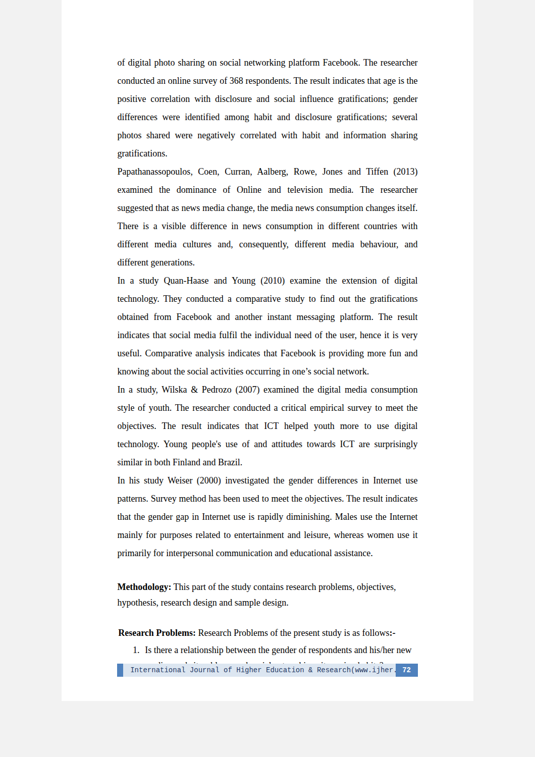of digital photo sharing on social networking platform Facebook. The researcher conducted an online survey of 368 respondents. The result indicates that age is the positive correlation with disclosure and social influence gratifications; gender differences were identified among habit and disclosure gratifications; several photos shared were negatively correlated with habit and information sharing gratifications.
Papathanassopoulos, Coen, Curran, Aalberg, Rowe, Jones and Tiffen (2013) examined the dominance of Online and television media. The researcher suggested that as news media change, the media news consumption changes itself. There is a visible difference in news consumption in different countries with different media cultures and, consequently, different media behaviour, and different generations.
In a study Quan-Haase and Young (2010) examine the extension of digital technology. They conducted a comparative study to find out the gratifications obtained from Facebook and another instant messaging platform. The result indicates that social media fulfil the individual need of the user, hence it is very useful. Comparative analysis indicates that Facebook is providing more fun and knowing about the social activities occurring in one’s social network.
In a study, Wilska & Pedrozo (2007) examined the digital media consumption style of youth. The researcher conducted a critical empirical survey to meet the objectives. The result indicates that ICT helped youth more to use digital technology. Young people's use of and attitudes towards ICT are surprisingly similar in both Finland and Brazil.
In his study Weiser (2000) investigated the gender differences in Internet use patterns. Survey method has been used to meet the objectives. The result indicates that the gender gap in Internet use is rapidly diminishing. Males use the Internet mainly for purposes related to entertainment and leisure, whereas women use it primarily for interpersonal communication and educational assistance.
Methodology: This part of the study contains research problems, objectives, hypothesis, research design and sample design.
Research Problems: Research Problems of the present study is as follows:-
Is there a relationship between the gender of respondents and his/her new media - websites, blogs, and social networking sites using habits?
International Journal of Higher Education & Research(www.ijher.com) Page
72